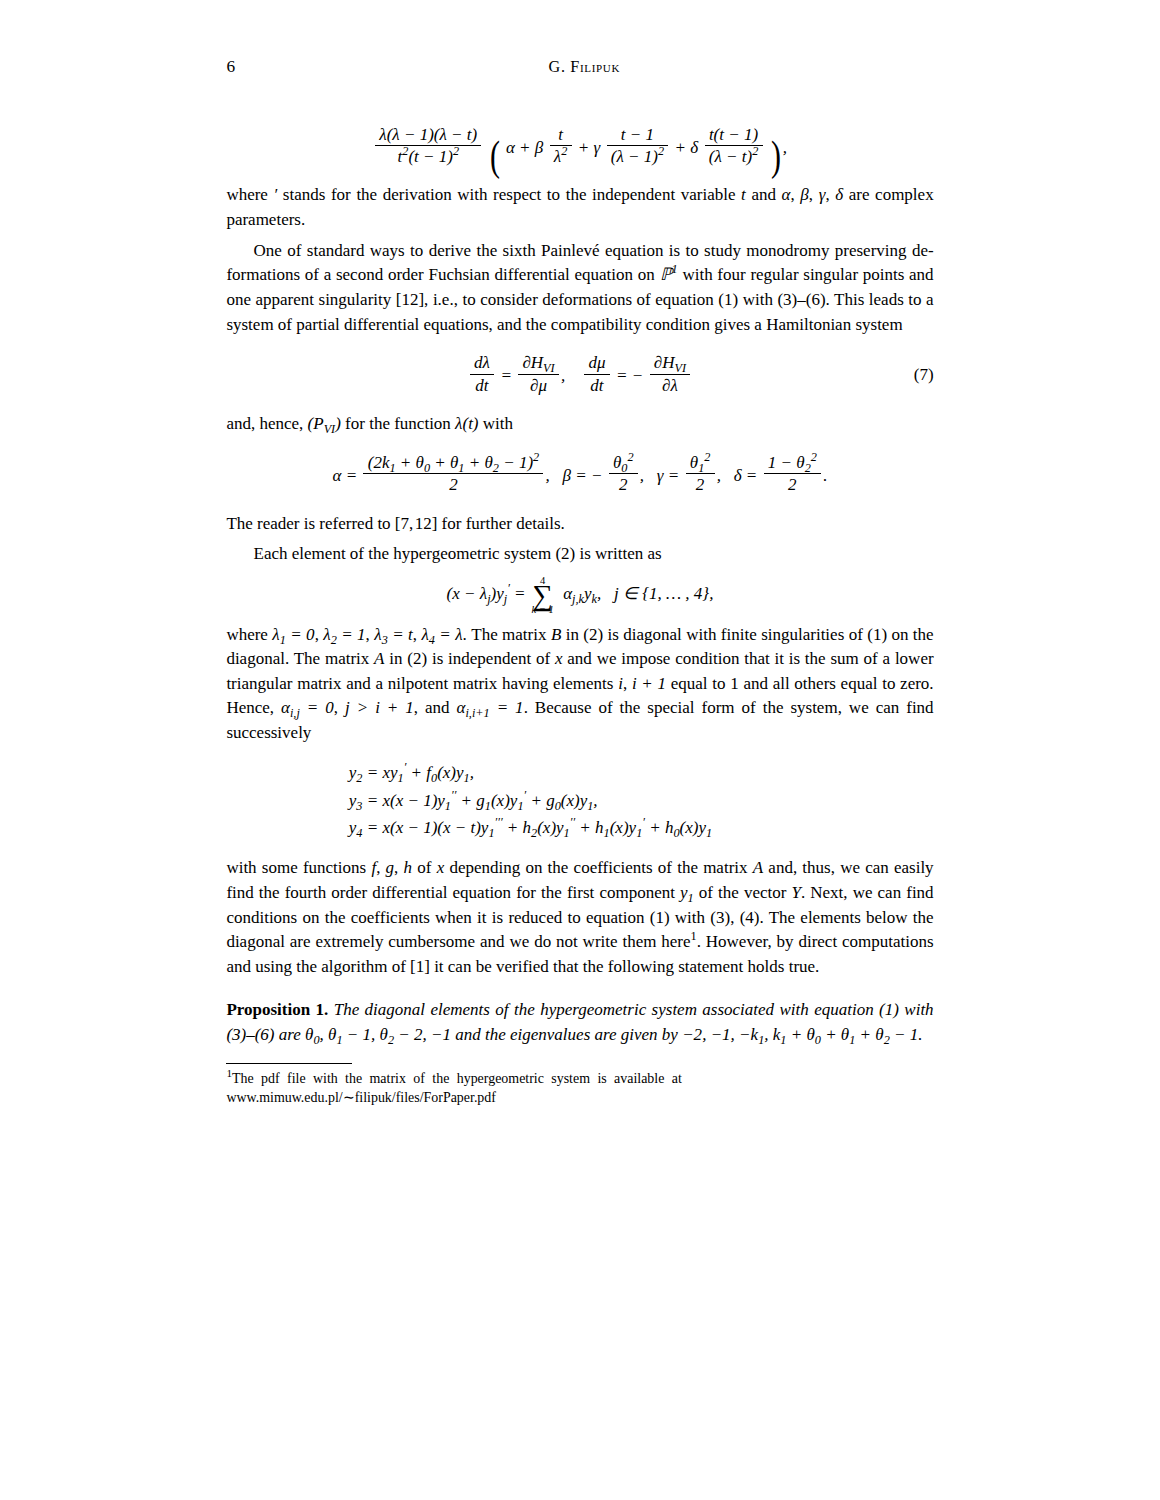6 G. Filipuk
λ(λ − 1)(λ − t) t2(t − 1)2 ( α + β t λ2 + γ t − 1 (λ − 1)2 + δ t(t − 1) (λ − t)2 ),
where ′ stands for the derivation with respect to the independent variable t and α, β, γ, δ are complex parameters.
One of standard ways to derive the sixth Painlevé equation is to study monodromy preserving deformations of a second order Fuchsian differential equation on ℙ1 with four regular singular points and one apparent singularity [12], i.e., to consider deformations of equation (1) with (3)–(6). This leads to a system of partial differential equations, and the compatibility condition gives a Hamiltonian system
dλ dt = ∂HVI ∂μ , dμ dt = − ∂HVI ∂λ (7)
and, hence, (PVI) for the function λ(t) with
α = (2k1 + θ0 + θ1 + θ2 − 1)2 2 , β = − θ02 2 , γ = θ12 2 , δ = 1 − θ22 2 .
The reader is referred to [7, 12] for further details.
Each element of the hypergeometric system (2) is written as
(x − λj)yj′ = 4 ∑ k = 1 αj,kyk, j ∈ {1, … , 4},
where λ1 = 0, λ2 = 1, λ3 = t, λ4 = λ. The matrix B in (2) is diagonal with finite singularities of (1) on the diagonal. The matrix A in (2) is independent of x and we impose condition that it is the sum of a lower triangular matrix and a nilpotent matrix having elements i, i + 1 equal to 1 and all others equal to zero. Hence, αi,j = 0, j > i + 1, and αi,i+1 = 1. Because of the special form of the system, we can find successively
y2 = xy1′ + f0(x)y1,
y3 = x(x − 1)y1′′ + g1(x)y1′ + g0(x)y1,
y4 = x(x − 1)(x − t)y1′′′ + h2(x)y1′′ + h1(x)y1′ + h0(x)y1
with some functions f, g, h of x depending on the coefficients of the matrix A and, thus, we can easily find the fourth order differential equation for the first component y1 of the vector Y. Next, we can find conditions on the coefficients when it is reduced to equation (1) with (3), (4). The elements below the diagonal are extremely cumbersome and we do not write them here1. However, by direct computations and using the algorithm of [1] it can be verified that the following statement holds true.
Proposition 1. The diagonal elements of the hypergeometric system associated with equation (1) with (3)–(6) are θ0, θ1 − 1, θ2 − 2, −1 and the eigenvalues are given by −2, −1, −k1, k1 + θ0 + θ1 + θ2 − 1.
1The pdf file with the matrix of the hypergeometric system is available at
www.mimuw.edu.pl/∼filipuk/files/ForPaper.pdf